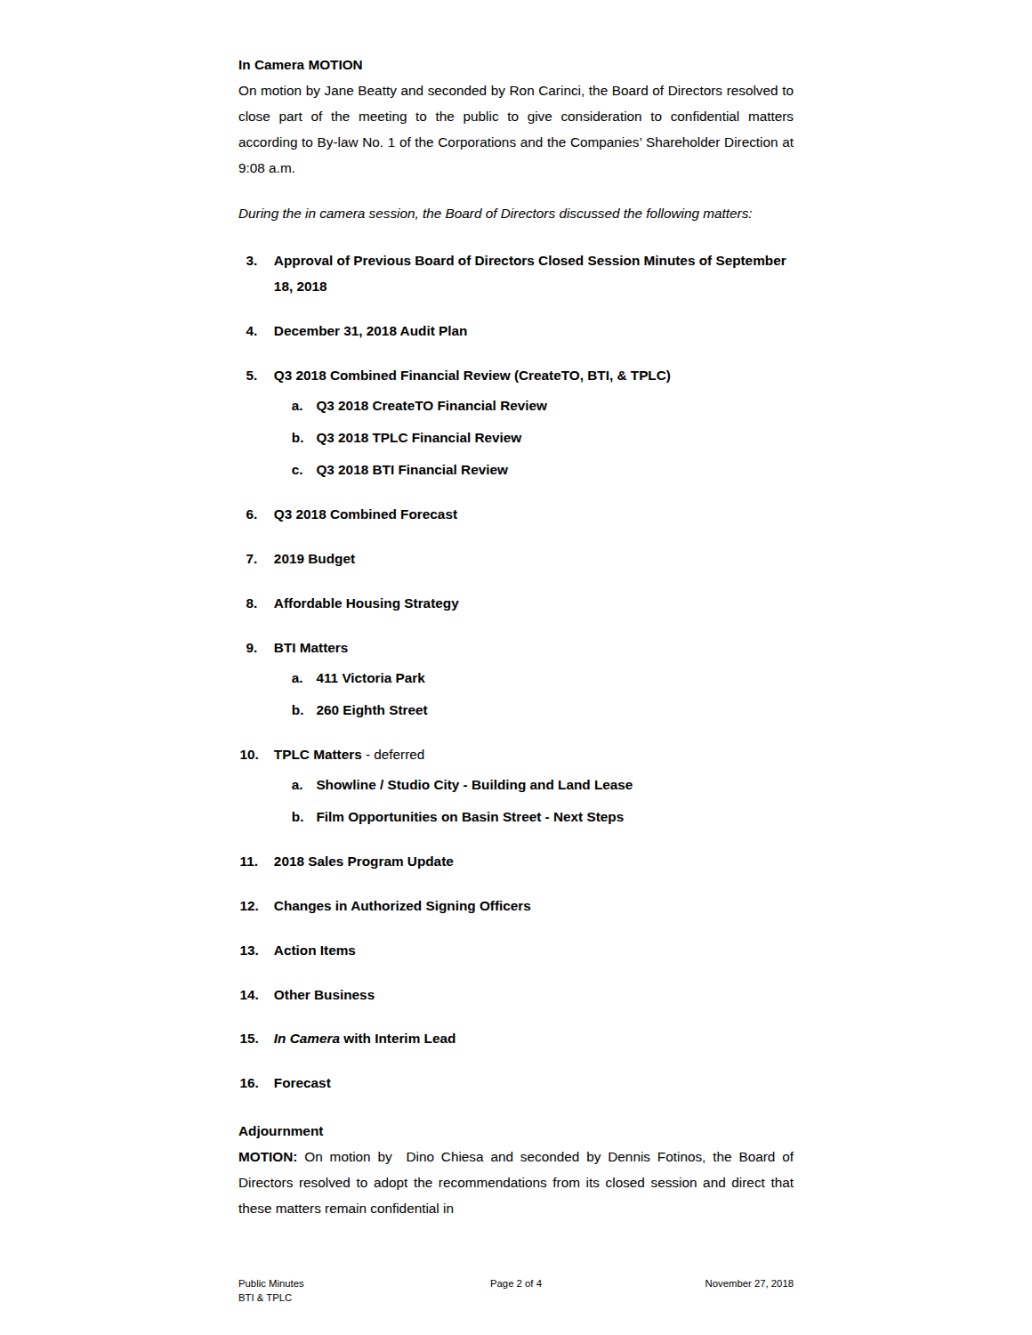In Camera MOTION
On motion by Jane Beatty and seconded by Ron Carinci, the Board of Directors resolved to close part of the meeting to the public to give consideration to confidential matters according to By-law No. 1 of the Corporations and the Companies’ Shareholder Direction at 9:08 a.m.
During the in camera session, the Board of Directors discussed the following matters:
Approval of Previous Board of Directors Closed Session Minutes of September 18, 2018
December 31, 2018 Audit Plan
Q3 2018 Combined Financial Review (CreateTO, BTI, & TPLC)
Q3 2018 CreateTO Financial Review
Q3 2018 TPLC Financial Review
Q3 2018 BTI Financial Review
Q3 2018 Combined Forecast
2019 Budget
Affordable Housing Strategy
BTI Matters
411 Victoria Park
260 Eighth Street
TPLC Matters - deferred
Showline / Studio City - Building and Land Lease
Film Opportunities on Basin Street - Next Steps
2018 Sales Program Update
Changes in Authorized Signing Officers
Action Items
Other Business
In Camera with Interim Lead
Forecast
Adjournment
MOTION: On motion by Dino Chiesa and seconded by Dennis Fotinos, the Board of Directors resolved to adopt the recommendations from its closed session and direct that these matters remain confidential in
| Public Minutes BTI & TPLC | Page 2 of 4 | November 27, 2018 |